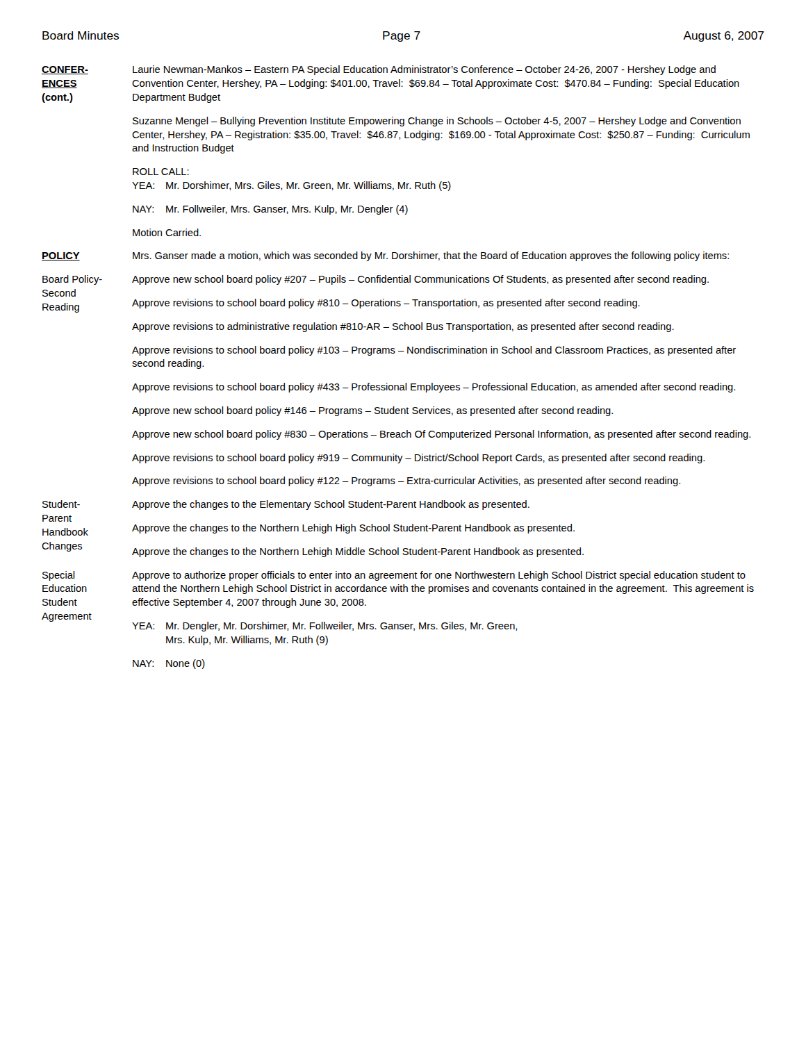Board Minutes
Page 7
August 6, 2007
| CONFER- ENCES (cont.) | Laurie Newman-Mankos – Eastern PA Special Education Administrator’s Conference – October 24-26, 2007 - Hershey Lodge and Convention Center, Hershey, PA – Lodging: $401.00, Travel: $69.84 – Total Approximate Cost: $470.84 – Funding: Special Education Department Budget Suzanne Mengel – Bullying Prevention Institute Empowering Change in Schools – October 4-5, 2007 – Hershey Lodge and Convention Center, Hershey, PA – Registration: $35.00, Travel: $46.87, Lodging: $169.00 - Total Approximate Cost: $250.87 – Funding: Curriculum and Instruction Budget ROLL CALL: / YEA: / Mr. Dorshimer, Mrs. Giles, Mr. Green, Mr. Williams, Mr. Ruth (5) / / NAY: / Mr. Follweiler, Mrs. Ganser, Mrs. Kulp, Mr. Dengler (4) / Motion Carried. |
| POLICY | Mrs. Ganser made a motion, which was seconded by Mr. Dorshimer, that the Board of Education approves the following policy items: |
| Board Policy- Second Reading | Approve new school board policy #207 – Pupils – Confidential Communications Of Students, as presented after second reading. Approve revisions to school board policy #810 – Operations – Transportation, as presented after second reading. Approve revisions to administrative regulation #810-AR – School Bus Transportation, as presented after second reading. Approve revisions to school board policy #103 – Programs – Nondiscrimination in School and Classroom Practices, as presented after second reading. Approve revisions to school board policy #433 – Professional Employees – Professional Education, as amended after second reading. Approve new school board policy #146 – Programs – Student Services, as presented after second reading. Approve new school board policy #830 – Operations – Breach Of Computerized Personal Information, as presented after second reading. Approve revisions to school board policy #919 – Community – District/School Report Cards, as presented after second reading. Approve revisions to school board policy #122 – Programs – Extra-curricular Activities, as presented after second reading. |
| Student- Parent Handbook Changes | Approve the changes to the Elementary School Student-Parent Handbook as presented. Approve the changes to the Northern Lehigh High School Student-Parent Handbook as presented. Approve the changes to the Northern Lehigh Middle School Student-Parent Handbook as presented. |
| Special Education Student Agreement | Approve to authorize proper officials to enter into an agreement for one Northwestern Lehigh School District special education student to attend the Northern Lehigh School District in accordance with the promises and covenants contained in the agreement. This agreement is effective September 4, 2007 through June 30, 2008. / YEA: / Mr. Dengler, Mr. Dorshimer, Mr. Follweiler, Mrs. Ganser, Mrs. Giles, Mr. Green, Mrs. Kulp, Mr. Williams, Mr. Ruth (9) / / NAY: / None (0) / |